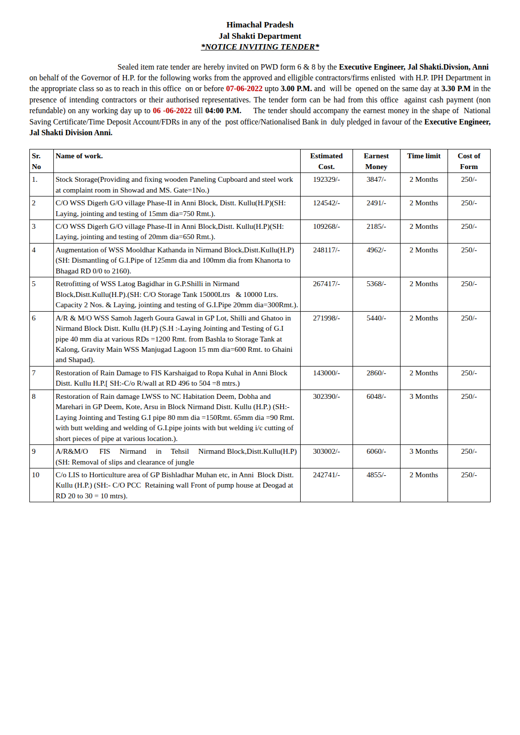Himachal Pradesh
Jal Shakti Department
*NOTICE INVITING TENDER*
Sealed item rate tender are hereby invited on PWD form 6 & 8 by the Executive Engineer, Jal Shakti.Divsion, Anni on behalf of the Governor of H.P. for the following works from the approved and elligible contractors/firms enlisted with H.P. IPH Department in the appropriate class so as to reach in this office on or before 07-06-2022 upto 3.00 P.M. and will be opened on the same day at 3.30 P.M in the presence of intending contractors or their authorised representatives. The tender form can be had from this office against cash payment (non refundable) on any working day up to 06 -06-2022 till 04:00 P.M. The tender should accompany the earnest money in the shape of National Saving Certificate/Time Deposit Account/FDRs in any of the post office/Nationalised Bank in duly pledged in favour of the Executive Engineer, Jal Shakti Division Anni.
| Sr. No | Name of work. | Estimated Cost. | Earnest Money | Time limit | Cost of Form |
| --- | --- | --- | --- | --- | --- |
| 1. | Stock Storage(Providing and fixing wooden Paneling Cupboard and steel work at complaint room in Showad and MS. Gate=1No.) | 192329/- | 3847/- | 2 Months | 250/- |
| 2 | C/O WSS Digerh G/O village Phase-II in Anni Block, Distt. Kullu(H.P)(SH: Laying, jointing and testing of 15mm dia=750 Rmt.). | 124542/- | 2491/- | 2 Months | 250/- |
| 3 | C/O WSS Digerh G/O village Phase-II in Anni Block,Distt. Kullu(H.P)(SH: Laying, jointing and testing of 20mm dia=650 Rmt.). | 109268/- | 2185/- | 2 Months | 250/- |
| 4 | Augmentation of WSS Mooldhar Kathanda in Nirmand Block,Distt.Kullu(H.P)(SH: Dismantling of G.I.Pipe of 125mm dia and 100mm dia from Khanorta to Bhagad RD 0/0 to 2160). | 248117/- | 4962/- | 2 Months | 250/- |
| 5 | Retrofitting of WSS Latog Bagidhar in G.P.Shilli in Nirmand Block,Distt.Kullu(H.P).(SH: C/O Storage Tank 15000Ltrs & 10000 Ltrs. Capacity 2 Nos. & Laying, jointing and testing of G.I.Pipe 20mm dia=300Rmt.). | 267417/- | 5368/- | 2 Months | 250/- |
| 6 | A/R & M/O WSS Samoh Jagerh Goura Gawal in GP Lot, Shilli and Ghatoo in Nirmand Block Distt. Kullu (H.P) (S.H :-Laying Jointing and Testing of G.I pipe 40 mm dia at various RDs =1200 Rmt. from Bashla to Storage Tank at Kalong, Gravity Main WSS Manjugad Lagoon 15 mm dia=600 Rmt. to Ghaini and Shapad). | 271998/- | 5440/- | 2 Months | 250/- |
| 7 | Restoration of Rain Damage to FIS Karshaigad to Ropa Kuhal in Anni Block Distt. Kullu H.P.[ SH:-C/o R/wall at RD 496 to 504 =8 mtrs.) | 143000/- | 2860/- | 2 Months | 250/- |
| 8 | Restoration of Rain damage LWSS to NC Habitation Deem, Dobha and Marehari in GP Deem, Kote, Arsu in Block Nirmand Distt. Kullu (H.P.) (SH:-Laying Jointing and Testing G.I pipe 80 mm dia =150Rmt. 65mm dia =90 Rmt. with butt welding and welding of G.I.pipe joints with but welding i/c cutting of short pieces of pipe at various location.). | 302390/- | 6048/- | 3 Months | 250/- |
| 9 | A/R&M/O FIS Nirmand in Tehsil Nirmand Block,Distt.Kullu(H.P)(SH: Removal of slips and clearance of jungle | 303002/- | 6060/- | 3 Months | 250/- |
| 10 | C/o LIS to Horticulture area of GP Bishladhar Muhan etc, in Anni Block Distt. Kullu (H.P.) (SH:- C/O PCC Retaining wall Front of pump house at Deogad at RD 20 to 30 = 10 mtrs). | 242741/- | 4855/- | 2 Months | 250/- |